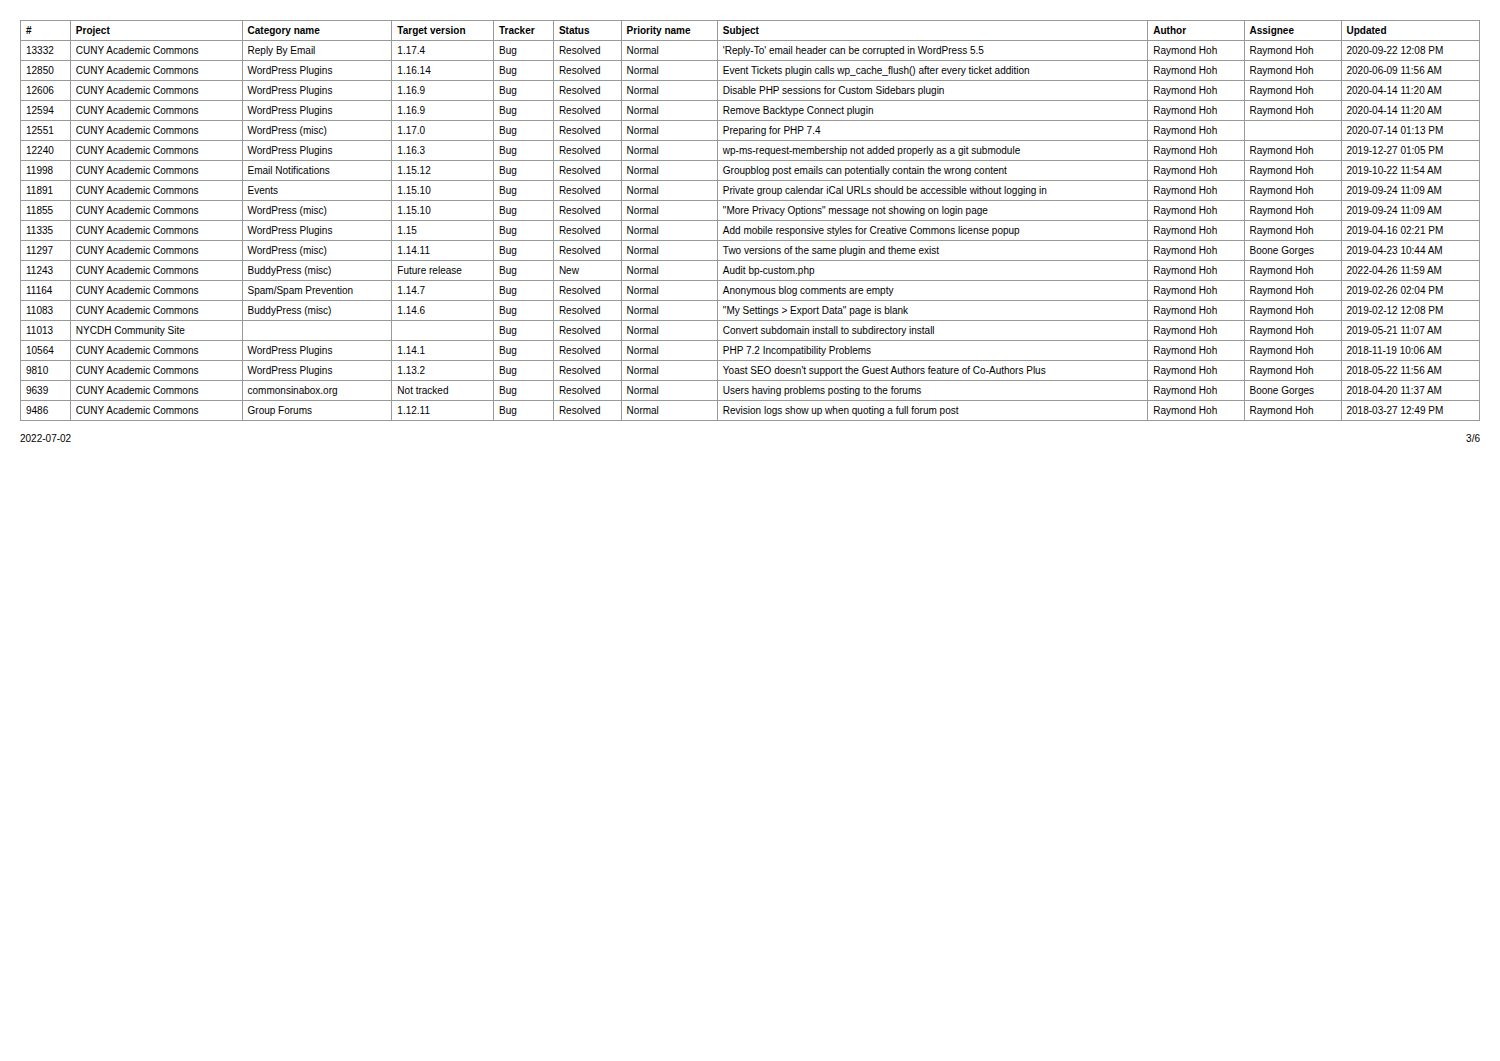| # | Project | Category name | Target version | Tracker | Status | Priority name | Subject | Author | Assignee | Updated |
| --- | --- | --- | --- | --- | --- | --- | --- | --- | --- | --- |
| 13332 | CUNY Academic Commons | Reply By Email | 1.17.4 | Bug | Resolved | Normal | 'Reply-To' email header can be corrupted in WordPress 5.5 | Raymond Hoh | Raymond Hoh | 2020-09-22 12:08 PM |
| 12850 | CUNY Academic Commons | WordPress Plugins | 1.16.14 | Bug | Resolved | Normal | Event Tickets plugin calls wp_cache_flush() after every ticket addition | Raymond Hoh | Raymond Hoh | 2020-06-09 11:56 AM |
| 12606 | CUNY Academic Commons | WordPress Plugins | 1.16.9 | Bug | Resolved | Normal | Disable PHP sessions for Custom Sidebars plugin | Raymond Hoh | Raymond Hoh | 2020-04-14 11:20 AM |
| 12594 | CUNY Academic Commons | WordPress Plugins | 1.16.9 | Bug | Resolved | Normal | Remove Backtype Connect plugin | Raymond Hoh | Raymond Hoh | 2020-04-14 11:20 AM |
| 12551 | CUNY Academic Commons | WordPress (misc) | 1.17.0 | Bug | Resolved | Normal | Preparing for PHP 7.4 | Raymond Hoh | | 2020-07-14 01:13 PM |
| 12240 | CUNY Academic Commons | WordPress Plugins | 1.16.3 | Bug | Resolved | Normal | wp-ms-request-membership not added properly as a git submodule | Raymond Hoh | Raymond Hoh | 2019-12-27 01:05 PM |
| 11998 | CUNY Academic Commons | Email Notifications | 1.15.12 | Bug | Resolved | Normal | Groupblog post emails can potentially contain the wrong content | Raymond Hoh | Raymond Hoh | 2019-10-22 11:54 AM |
| 11891 | CUNY Academic Commons | Events | 1.15.10 | Bug | Resolved | Normal | Private group calendar iCal URLs should be accessible without logging in | Raymond Hoh | Raymond Hoh | 2019-09-24 11:09 AM |
| 11855 | CUNY Academic Commons | WordPress (misc) | 1.15.10 | Bug | Resolved | Normal | "More Privacy Options" message not showing on login page | Raymond Hoh | Raymond Hoh | 2019-09-24 11:09 AM |
| 11335 | CUNY Academic Commons | WordPress Plugins | 1.15 | Bug | Resolved | Normal | Add mobile responsive styles for Creative Commons license popup | Raymond Hoh | Raymond Hoh | 2019-04-16 02:21 PM |
| 11297 | CUNY Academic Commons | WordPress (misc) | 1.14.11 | Bug | Resolved | Normal | Two versions of the same plugin and theme exist | Raymond Hoh | Boone Gorges | 2019-04-23 10:44 AM |
| 11243 | CUNY Academic Commons | BuddyPress (misc) | Future release | Bug | New | Normal | Audit bp-custom.php | Raymond Hoh | Raymond Hoh | 2022-04-26 11:59 AM |
| 11164 | CUNY Academic Commons | Spam/Spam Prevention | 1.14.7 | Bug | Resolved | Normal | Anonymous blog comments are empty | Raymond Hoh | Raymond Hoh | 2019-02-26 02:04 PM |
| 11083 | CUNY Academic Commons | BuddyPress (misc) | 1.14.6 | Bug | Resolved | Normal | "My Settings > Export Data" page is blank | Raymond Hoh | Raymond Hoh | 2019-02-12 12:08 PM |
| 11013 | NYCDH Community Site | | | Bug | Resolved | Normal | Convert subdomain install to subdirectory install | Raymond Hoh | Raymond Hoh | 2019-05-21 11:07 AM |
| 10564 | CUNY Academic Commons | WordPress Plugins | 1.14.1 | Bug | Resolved | Normal | PHP 7.2 Incompatibility Problems | Raymond Hoh | Raymond Hoh | 2018-11-19 10:06 AM |
| 9810 | CUNY Academic Commons | WordPress Plugins | 1.13.2 | Bug | Resolved | Normal | Yoast SEO doesn't support the Guest Authors feature of Co-Authors Plus | Raymond Hoh | Raymond Hoh | 2018-05-22 11:56 AM |
| 9639 | CUNY Academic Commons | commonsinabox.org | Not tracked | Bug | Resolved | Normal | Users having problems posting to the forums | Raymond Hoh | Boone Gorges | 2018-04-20 11:37 AM |
| 9486 | CUNY Academic Commons | Group Forums | 1.12.11 | Bug | Resolved | Normal | Revision logs show up when quoting a full forum post | Raymond Hoh | Raymond Hoh | 2018-03-27 12:49 PM |
2022-07-02 3/6